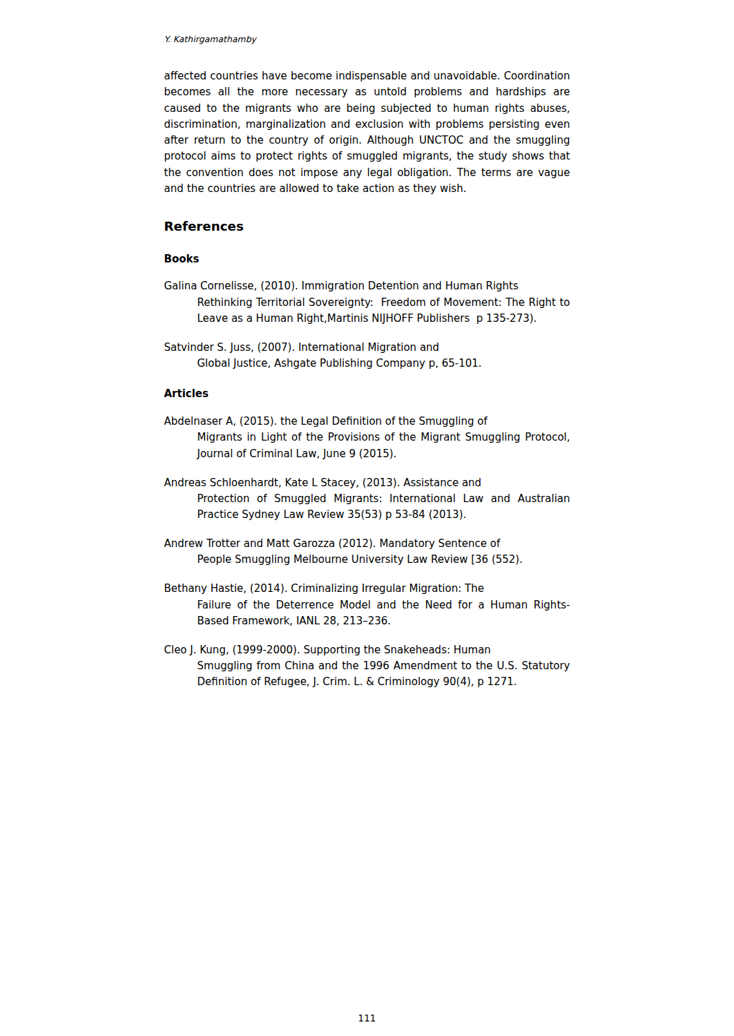Y. Kathirgamathamby
affected countries have become indispensable and unavoidable. Coordination becomes all the more necessary as untold problems and hardships are caused to the migrants who are being subjected to human rights abuses, discrimination, marginalization and exclusion with problems persisting even after return to the country of origin. Although UNCTOC and the smuggling protocol aims to protect rights of smuggled migrants, the study shows that the convention does not impose any legal obligation. The terms are vague and the countries are allowed to take action as they wish.
References
Books
Galina Cornelisse, (2010). Immigration Detention and Human Rights Rethinking Territorial Sovereignty: Freedom of Movement: The Right to Leave as a Human Right,Martinis NIJHOFF Publishers p 135-273).
Satvinder S. Juss, (2007). International Migration and Global Justice, Ashgate Publishing Company p, 65-101.
Articles
Abdelnaser A, (2015). the Legal Definition of the Smuggling of Migrants in Light of the Provisions of the Migrant Smuggling Protocol, Journal of Criminal Law, June 9 (2015).
Andreas Schloenhardt, Kate L Stacey, (2013). Assistance and Protection of Smuggled Migrants: International Law and Australian Practice Sydney Law Review 35(53) p 53-84 (2013).
Andrew Trotter and Matt Garozza (2012). Mandatory Sentence of People Smuggling Melbourne University Law Review [36 (552).
Bethany Hastie, (2014). Criminalizing Irregular Migration: The Failure of the Deterrence Model and the Need for a Human Rights-Based Framework, IANL 28, 213–236.
Cleo J. Kung, (1999-2000). Supporting the Snakeheads: Human Smuggling from China and the 1996 Amendment to the U.S. Statutory Definition of Refugee, J. Crim. L. & Criminology 90(4), p 1271.
111